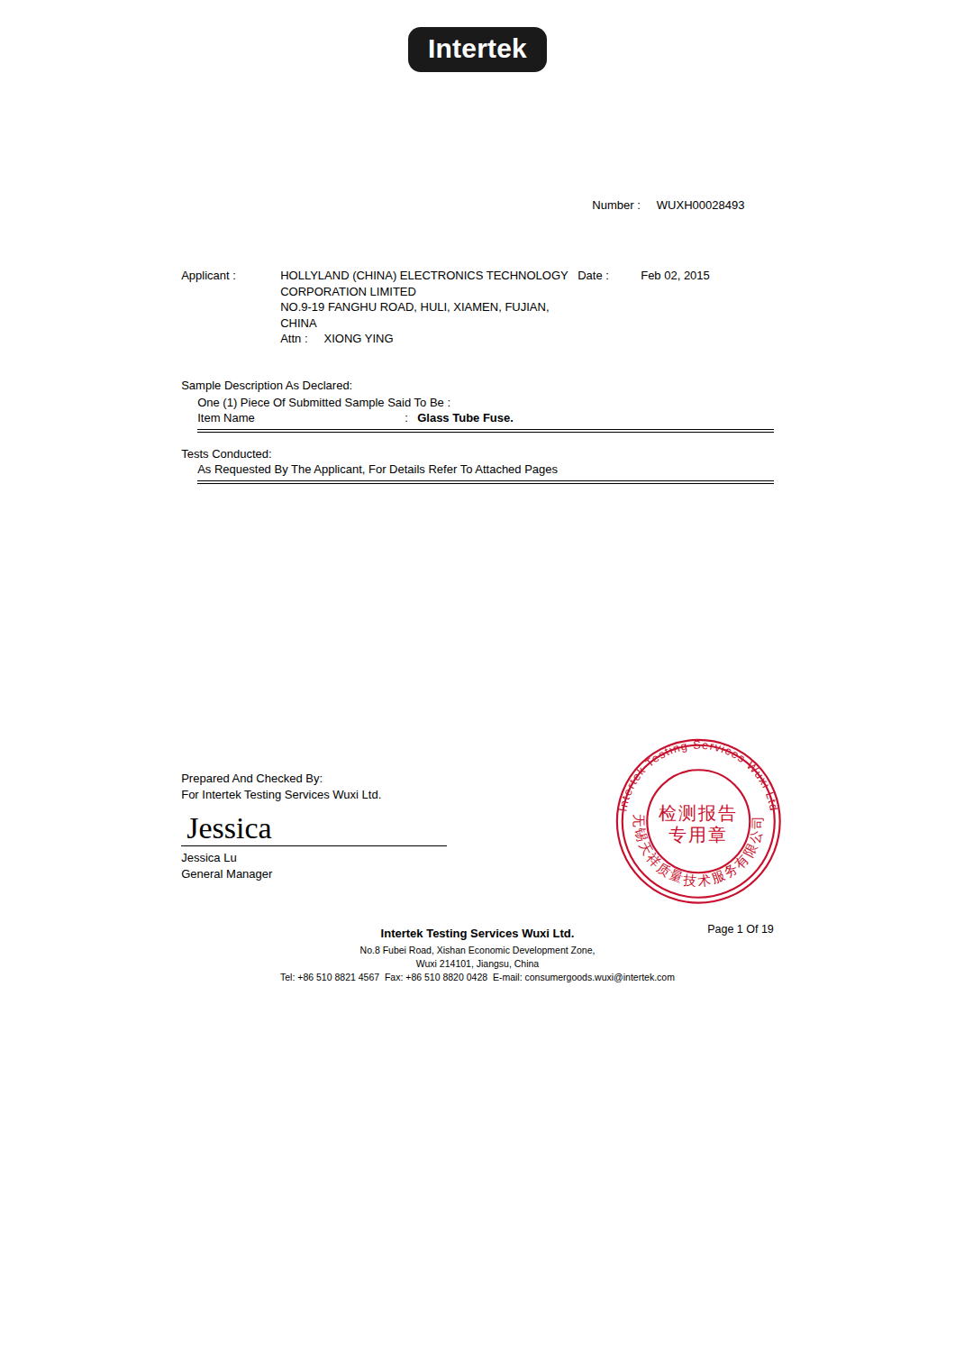Intertek
Number : WUXH00028493
| Applicant : | HOLLYLAND (CHINA) ELECTRONICS TECHNOLOGY CORPORATION LIMITED NO.9-19 FANGHU ROAD, HULI, XIAMEN, FUJIAN, CHINA Attn : XIONG YING | Date : | Feb 02, 2015 |
Sample Description As Declared:
One (1) Piece Of Submitted Sample Said To Be :
Item Name: Glass Tube Fuse.
Tests Conducted:
As Requested By The Applicant, For Details Refer To Attached Pages
Prepared And Checked By:
For Intertek Testing Services Wuxi Ltd.
Jessica
Jessica Lu
General Manager
Intertek Testing Services Wuxi Ltd 无锡天祥质量技术服务有限公司 检测报告 专用章
Page 1 Of 19
Intertek Testing Services Wuxi Ltd.
No.8 Fubei Road, Xishan Economic Development Zone,
Wuxi 214101, Jiangsu, China
Tel: +86 510 8821 4567 Fax: +86 510 8820 0428 E-mail: consumergoods.wuxi@intertek.com